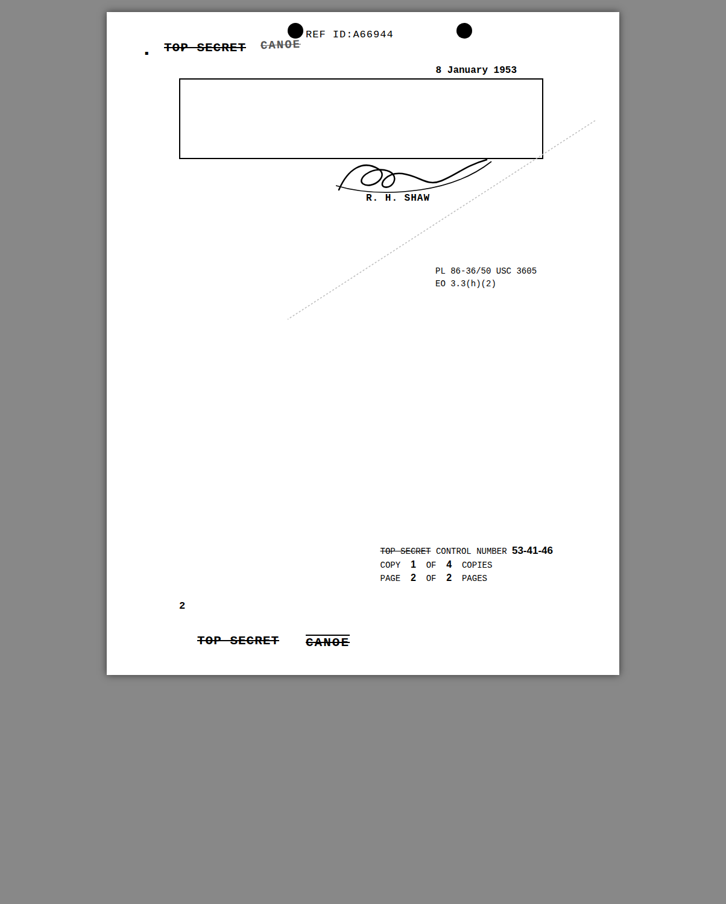REF ID:A66944
▪
▾
TOP SECRET
CANOE
8 January 1953
R. H. SHAW
PL 86-36/50 USC 3605
EO 3.3(h)(2)
TOP SECRET CONTROL NUMBER 53-41-46
COPY 1 OF 4 COPIES
PAGE 2 OF 2 PAGES
2
TOP SECRET
CANOE